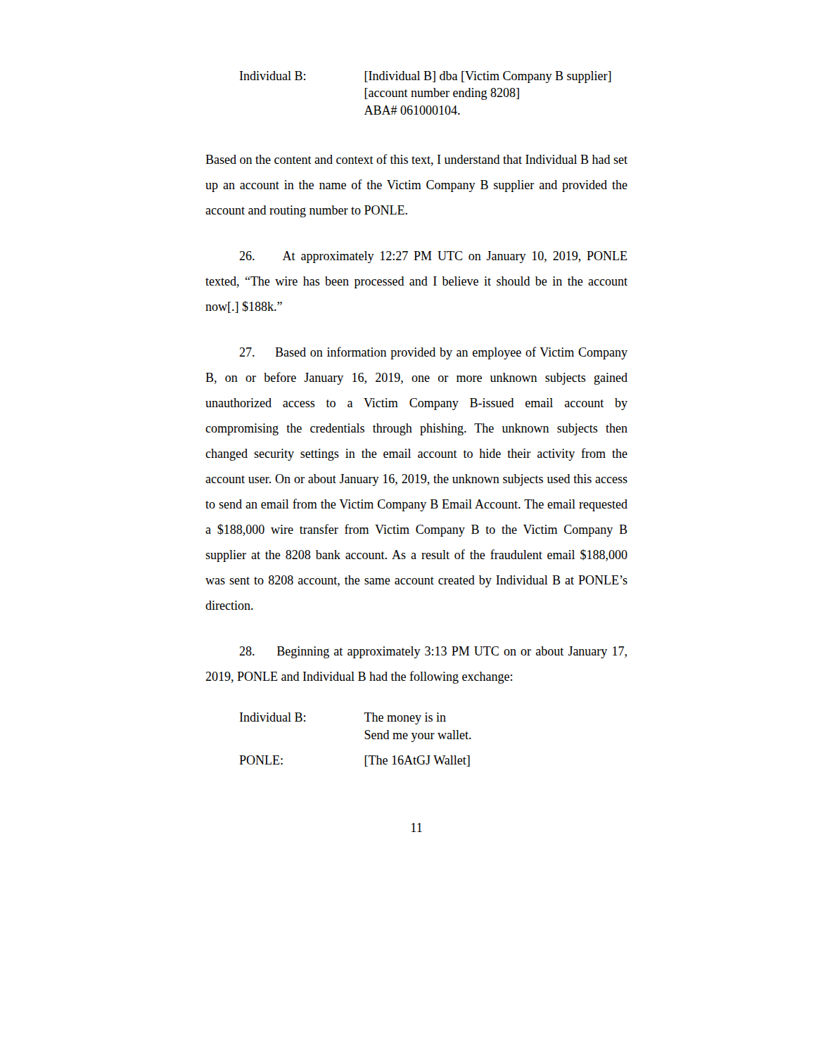| Individual B: | [Individual B] dba [Victim Company B supplier] [account number ending 8208] ABA# 061000104. |
Based on the content and context of this text, I understand that Individual B had set up an account in the name of the Victim Company B supplier and provided the account and routing number to PONLE.
26. At approximately 12:27 PM UTC on January 10, 2019, PONLE texted, “The wire has been processed and I believe it should be in the account now[.] $188k.”
27. Based on information provided by an employee of Victim Company B, on or before January 16, 2019, one or more unknown subjects gained unauthorized access to a Victim Company B-issued email account by compromising the credentials through phishing. The unknown subjects then changed security settings in the email account to hide their activity from the account user. On or about January 16, 2019, the unknown subjects used this access to send an email from the Victim Company B Email Account. The email requested a $188,000 wire transfer from Victim Company B to the Victim Company B supplier at the 8208 bank account. As a result of the fraudulent email $188,000 was sent to 8208 account, the same account created by Individual B at PONLE’s direction.
28. Beginning at approximately 3:13 PM UTC on or about January 17, 2019, PONLE and Individual B had the following exchange:
| Individual B: | The money is in Send me your wallet. |
| PONLE: | [The 16AtGJ Wallet] |
11